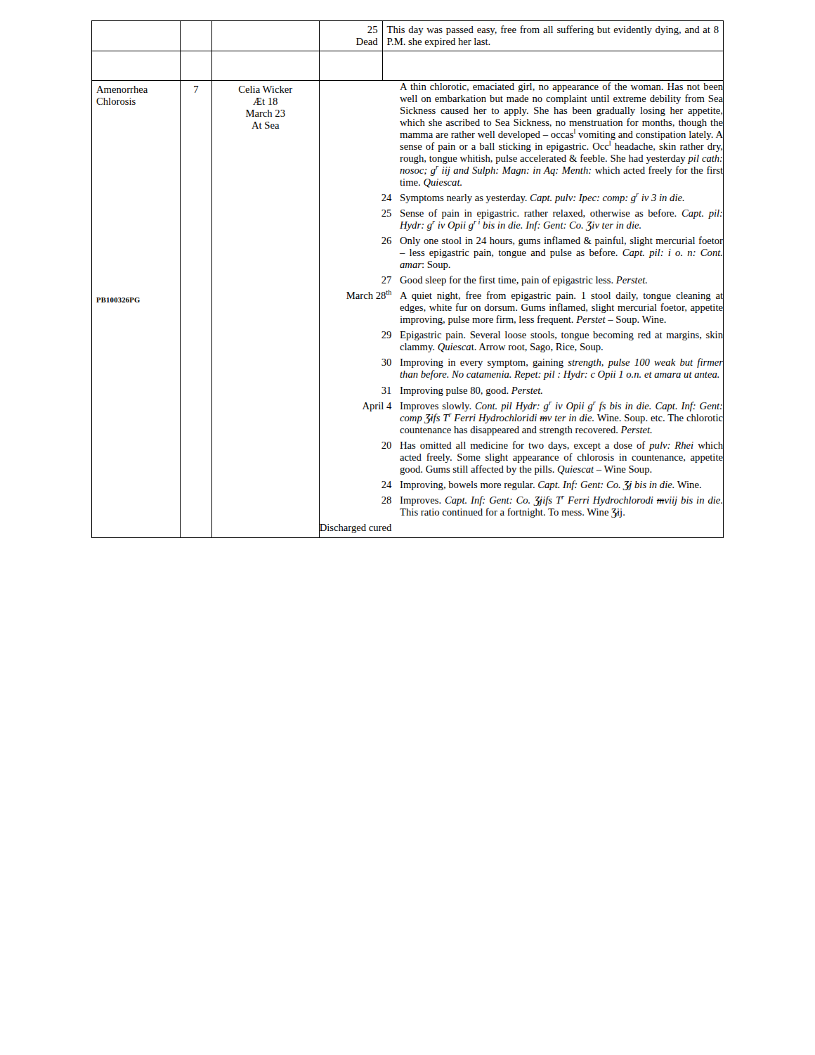| | | | 25 Dead | This day was passed easy, free from all suffering but evidently dying, and at 8 P.M. she expired her last. |
| Amenorrhea Chlorosis PB100326PG | 7 | Celia Wicker Æt 18 March 23 At Sea | / / A thin chlorotic, emaciated girl, no appearance of the woman. Has not been well on embarkation but made no complaint until extreme debility from Sea Sickness caused her to apply. She has been gradually losing her appetite, which she ascribed to Sea Sickness, no menstruation for months, though the mamma are rather well developed – occas l vomiting and constipation lately. A sense of pain or a ball sticking in epigastric. Occ l headache, skin rather dry, rough, tongue whitish, pulse accelerated & feeble. She had yesterday pil cath: nosoc; g r iij and Sulph: Magn: in Aq: Menth: which acted freely for the first time. Quiescat. / / 24 / Symptoms nearly as yesterday. Capt. pulv: Ipec: comp: g r iv 3 in die. / / 25 / Sense of pain in epigastric. rather relaxed, otherwise as before. Capt. pil: Hydr: g r iv Opii g r i bis in die. Inf: Gent: Co. Ʒiv ter in die. / / 26 / Only one stool in 24 hours, gums inflamed & painful, slight mercurial foetor – less epigastric pain, tongue and pulse as before. Capt. pil: i o. n: Cont. amar : Soup. / / 27 / Good sleep for the first time, pain of epigastric less. Perstet. / / March 28 th / A quiet night, free from epigastric pain. 1 stool daily, tongue cleaning at edges, white fur on dorsum. Gums inflamed, slight mercurial foetor, appetite improving, pulse more firm, less frequent. Perstet – Soup. Wine. / / 29 / Epigastric pain. Several loose stools, tongue becoming red at margins, skin clammy. Quiesca t. Arrow root, Sago, Rice, Soup. / / 30 / Improving in every symptom, gaining strength, pulse 100 weak but firmer than before. No catamenia. Repet: pil : Hydr: c Opii 1 o.n. et amara ut antea. / / 31 / Improving pulse 80, good. Perstet. / / April 4 / Improves slowly. Cont. pil Hydr: g r iv Opii g r fs bis in die. Capt. Inf: Gent: comp Ʒ̷ifs T r Ferri Hydrochloridi m v ter in die. Wine. Soup. etc. The chlorotic countenance has disappeared and strength recovered. Perstet. / / 20 / Has omitted all medicine for two days, except a dose of pulv: Rhei which acted freely. Some slight appearance of chlorosis in countenance, appetite good. Gums still affected by the pills. Quiescat – Wine Soup. / / 24 / Improving, bowels more regular. Capt. Inf: Gent: Co. Ʒ̷j bis in die. Wine. / / 28 / Improves. Capt. Inf: Gent: Co. Ʒ̷jifs T r Ferri Hydrochlorodi m viij bis in die . This ratio continued for a fortnight. To mess. Wine Ʒ̷ij. / / Discharged cured / / |